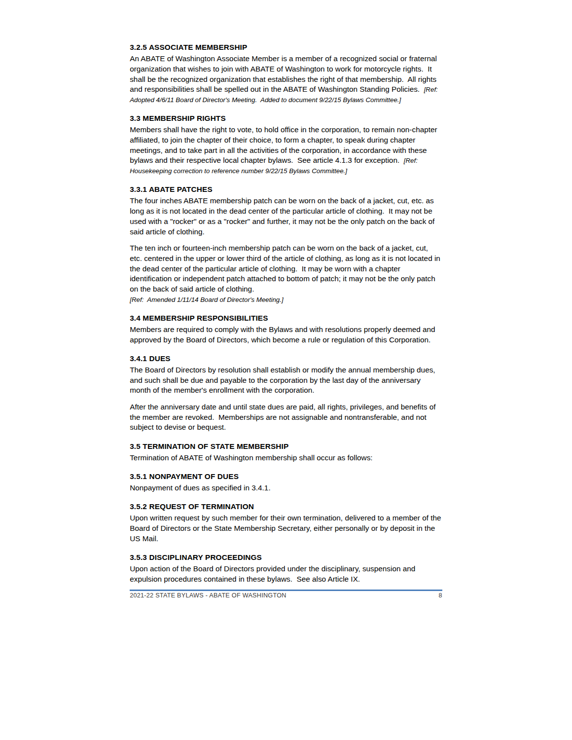3.2.5 ASSOCIATE MEMBERSHIP
An ABATE of Washington Associate Member is a member of a recognized social or fraternal organization that wishes to join with ABATE of Washington to work for motorcycle rights. It shall be the recognized organization that establishes the right of that membership. All rights and responsibilities shall be spelled out in the ABATE of Washington Standing Policies. [Ref: Adopted 4/6/11 Board of Director's Meeting. Added to document 9/22/15 Bylaws Committee.]
3.3 MEMBERSHIP RIGHTS
Members shall have the right to vote, to hold office in the corporation, to remain non-chapter affiliated, to join the chapter of their choice, to form a chapter, to speak during chapter meetings, and to take part in all the activities of the corporation, in accordance with these bylaws and their respective local chapter bylaws. See article 4.1.3 for exception. [Ref: Housekeeping correction to reference number 9/22/15 Bylaws Committee.]
3.3.1 ABATE PATCHES
The four inches ABATE membership patch can be worn on the back of a jacket, cut, etc. as long as it is not located in the dead center of the particular article of clothing. It may not be used with a "rocker" or as a "rocker" and further, it may not be the only patch on the back of said article of clothing.
The ten inch or fourteen-inch membership patch can be worn on the back of a jacket, cut, etc. centered in the upper or lower third of the article of clothing, as long as it is not located in the dead center of the particular article of clothing. It may be worn with a chapter identification or independent patch attached to bottom of patch; it may not be the only patch on the back of said article of clothing.
[Ref: Amended 1/11/14 Board of Director's Meeting.]
3.4 MEMBERSHIP RESPONSIBILITIES
Members are required to comply with the Bylaws and with resolutions properly deemed and approved by the Board of Directors, which become a rule or regulation of this Corporation.
3.4.1 DUES
The Board of Directors by resolution shall establish or modify the annual membership dues, and such shall be due and payable to the corporation by the last day of the anniversary month of the member's enrollment with the corporation.
After the anniversary date and until state dues are paid, all rights, privileges, and benefits of the member are revoked. Memberships are not assignable and nontransferable, and not subject to devise or bequest.
3.5 TERMINATION OF STATE MEMBERSHIP
Termination of ABATE of Washington membership shall occur as follows:
3.5.1 NONPAYMENT OF DUES
Nonpayment of dues as specified in 3.4.1.
3.5.2 REQUEST OF TERMINATION
Upon written request by such member for their own termination, delivered to a member of the Board of Directors or the State Membership Secretary, either personally or by deposit in the US Mail.
3.5.3 DISCIPLINARY PROCEEDINGS
Upon action of the Board of Directors provided under the disciplinary, suspension and expulsion procedures contained in these bylaws. See also Article IX.
2021-22 STATE BYLAWS - ABATE OF WASHINGTON 8